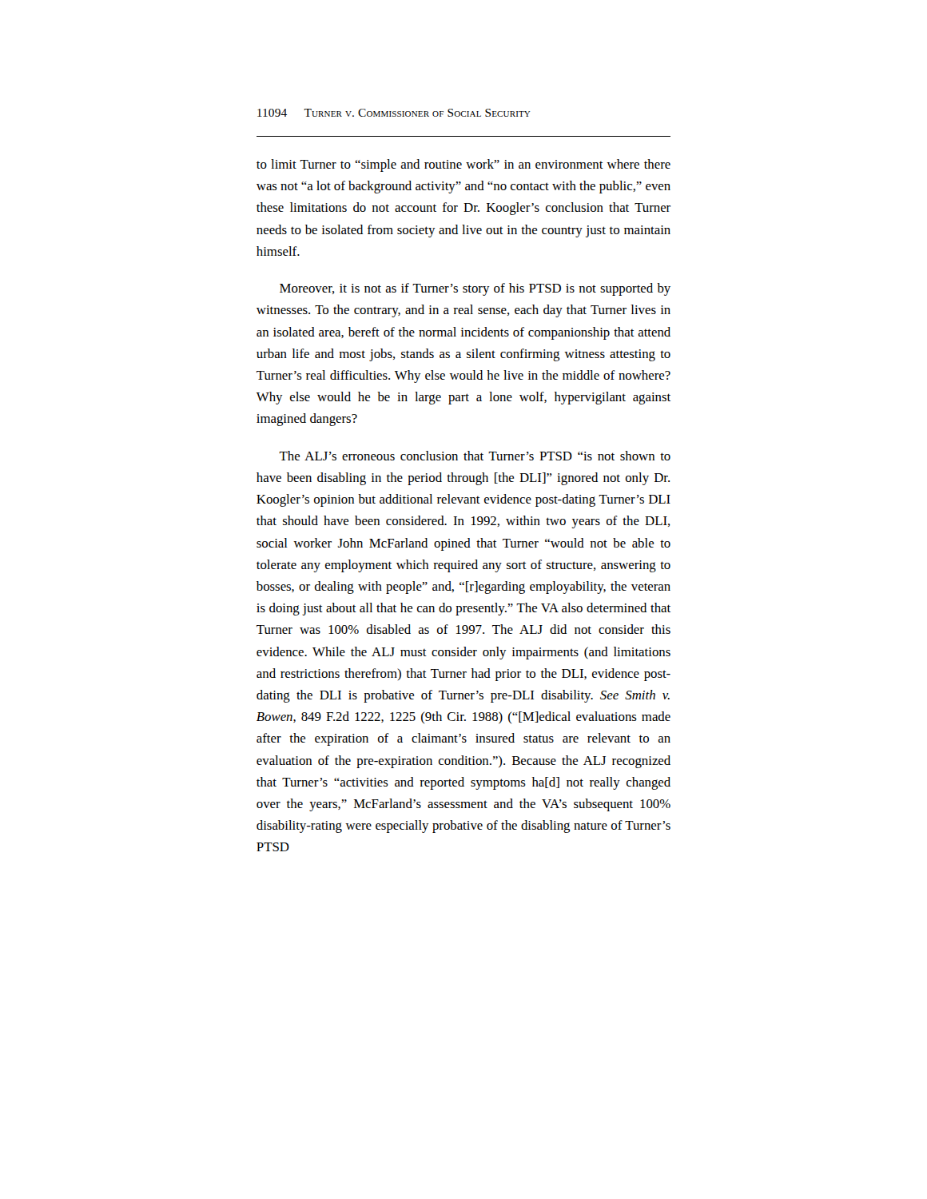11094 Turner v. Commissioner of Social Security
to limit Turner to “simple and routine work” in an environment where there was not “a lot of background activity” and “no contact with the public,” even these limitations do not account for Dr. Koogler’s conclusion that Turner needs to be isolated from society and live out in the country just to maintain himself.
Moreover, it is not as if Turner’s story of his PTSD is not supported by witnesses. To the contrary, and in a real sense, each day that Turner lives in an isolated area, bereft of the normal incidents of companionship that attend urban life and most jobs, stands as a silent confirming witness attesting to Turner’s real difficulties. Why else would he live in the middle of nowhere? Why else would he be in large part a lone wolf, hypervigilant against imagined dangers?
The ALJ’s erroneous conclusion that Turner’s PTSD “is not shown to have been disabling in the period through [the DLI]” ignored not only Dr. Koogler’s opinion but additional relevant evidence post-dating Turner’s DLI that should have been considered. In 1992, within two years of the DLI, social worker John McFarland opined that Turner “would not be able to tolerate any employment which required any sort of structure, answering to bosses, or dealing with people” and, “[r]egarding employability, the veteran is doing just about all that he can do presently.” The VA also determined that Turner was 100% disabled as of 1997. The ALJ did not consider this evidence. While the ALJ must consider only impairments (and limitations and restrictions therefrom) that Turner had prior to the DLI, evidence post-dating the DLI is probative of Turner’s pre-DLI disability. See Smith v. Bowen, 849 F.2d 1222, 1225 (9th Cir. 1988) (“[M]edical evaluations made after the expiration of a claimant’s insured status are relevant to an evaluation of the pre-expiration condition.”). Because the ALJ recognized that Turner’s “activities and reported symptoms ha[d] not really changed over the years,” McFarland’s assessment and the VA’s subsequent 100% disability-rating were especially probative of the disabling nature of Turner’s PTSD